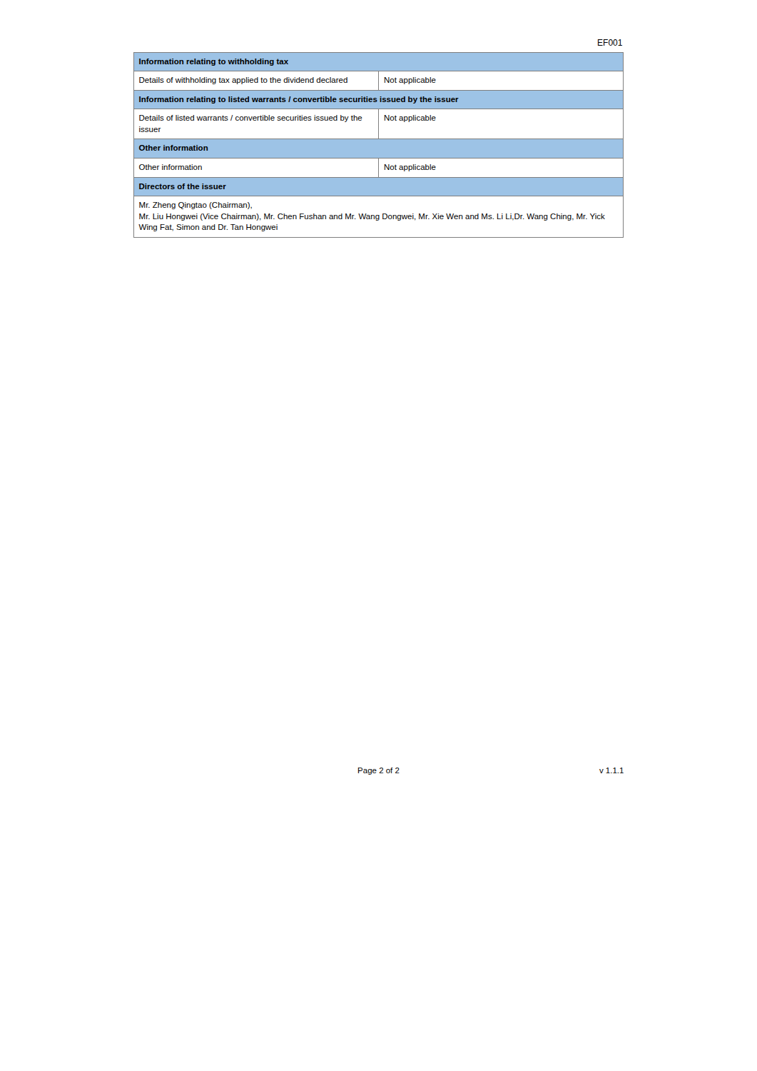EF001
| Information relating to withholding tax |
| Details of withholding tax applied to the dividend declared | Not applicable |
| Information relating to listed warrants / convertible securities issued by the issuer |
| Details of listed warrants / convertible securities issued by the issuer | Not applicable |
| Other information |
| Other information | Not applicable |
| Directors of the issuer |
| Mr. Zheng Qingtao (Chairman), Mr. Liu Hongwei (Vice Chairman), Mr. Chen Fushan and Mr. Wang Dongwei, Mr. Xie Wen and Ms. Li Li,Dr. Wang Ching, Mr. Yick Wing Fat, Simon and Dr. Tan Hongwei |
Page 2 of 2
v 1.1.1